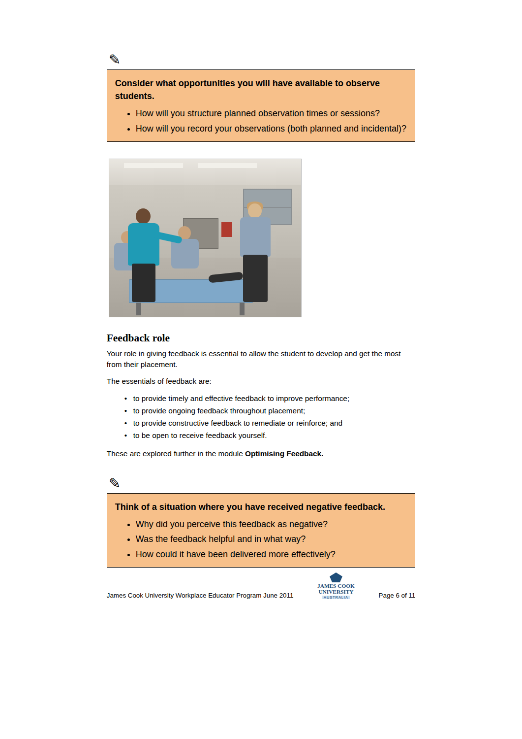✎
Consider what opportunities you will have available to observe students.
How will you structure planned observation times or sessions?
How will you record your observations (both planned and incidental)?
Feedback role
Your role in giving feedback is essential to allow the student to develop and get the most from their placement.
The essentials of feedback are:
to provide timely and effective feedback to improve performance;
to provide ongoing feedback throughout placement;
to provide constructive feedback to remediate or reinforce; and
to be open to receive feedback yourself.
These are explored further in the module Optimising Feedback.
✎
Think of a situation where you have received negative feedback.
Why did you perceive this feedback as negative?
Was the feedback helpful and in what way?
How could it have been delivered more effectively?
James Cook University Workplace Educator Program June 2011
JAMES COOK
UNIVERSITY
AUSTRALIA
Page 6 of 11